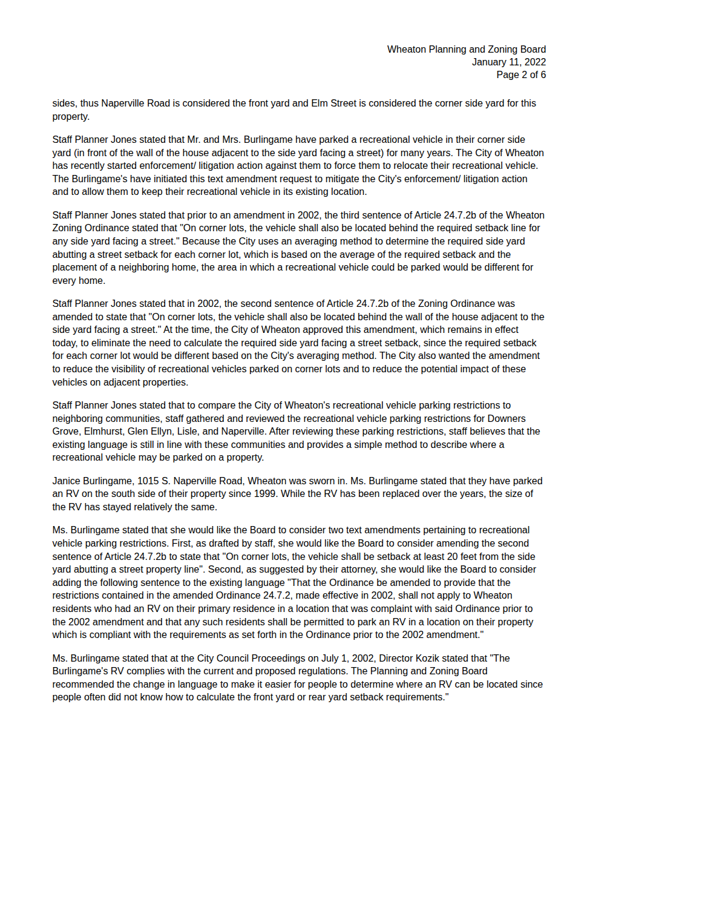Wheaton Planning and Zoning Board
January 11, 2022
Page 2 of 6
sides, thus Naperville Road is considered the front yard and Elm Street is considered the corner side yard for this property.
Staff Planner Jones stated that Mr. and Mrs. Burlingame have parked a recreational vehicle in their corner side yard (in front of the wall of the house adjacent to the side yard facing a street) for many years. The City of Wheaton has recently started enforcement/ litigation action against them to force them to relocate their recreational vehicle. The Burlingame's have initiated this text amendment request to mitigate the City's enforcement/ litigation action and to allow them to keep their recreational vehicle in its existing location.
Staff Planner Jones stated that prior to an amendment in 2002, the third sentence of Article 24.7.2b of the Wheaton Zoning Ordinance stated that "On corner lots, the vehicle shall also be located behind the required setback line for any side yard facing a street." Because the City uses an averaging method to determine the required side yard abutting a street setback for each corner lot, which is based on the average of the required setback and the placement of a neighboring home, the area in which a recreational vehicle could be parked would be different for every home.
Staff Planner Jones stated that in 2002, the second sentence of Article 24.7.2b of the Zoning Ordinance was amended to state that "On corner lots, the vehicle shall also be located behind the wall of the house adjacent to the side yard facing a street." At the time, the City of Wheaton approved this amendment, which remains in effect today, to eliminate the need to calculate the required side yard facing a street setback, since the required setback for each corner lot would be different based on the City's averaging method. The City also wanted the amendment to reduce the visibility of recreational vehicles parked on corner lots and to reduce the potential impact of these vehicles on adjacent properties.
Staff Planner Jones stated that to compare the City of Wheaton's recreational vehicle parking restrictions to neighboring communities, staff gathered and reviewed the recreational vehicle parking restrictions for Downers Grove, Elmhurst, Glen Ellyn, Lisle, and Naperville. After reviewing these parking restrictions, staff believes that the existing language is still in line with these communities and provides a simple method to describe where a recreational vehicle may be parked on a property.
Janice Burlingame, 1015 S. Naperville Road, Wheaton was sworn in. Ms. Burlingame stated that they have parked an RV on the south side of their property since 1999. While the RV has been replaced over the years, the size of the RV has stayed relatively the same.
Ms. Burlingame stated that she would like the Board to consider two text amendments pertaining to recreational vehicle parking restrictions. First, as drafted by staff, she would like the Board to consider amending the second sentence of Article 24.7.2b to state that "On corner lots, the vehicle shall be setback at least 20 feet from the side yard abutting a street property line". Second, as suggested by their attorney, she would like the Board to consider adding the following sentence to the existing language "That the Ordinance be amended to provide that the restrictions contained in the amended Ordinance 24.7.2, made effective in 2002, shall not apply to Wheaton residents who had an RV on their primary residence in a location that was complaint with said Ordinance prior to the 2002 amendment and that any such residents shall be permitted to park an RV in a location on their property which is compliant with the requirements as set forth in the Ordinance prior to the 2002 amendment."
Ms. Burlingame stated that at the City Council Proceedings on July 1, 2002, Director Kozik stated that "The Burlingame's RV complies with the current and proposed regulations. The Planning and Zoning Board recommended the change in language to make it easier for people to determine where an RV can be located since people often did not know how to calculate the front yard or rear yard setback requirements."